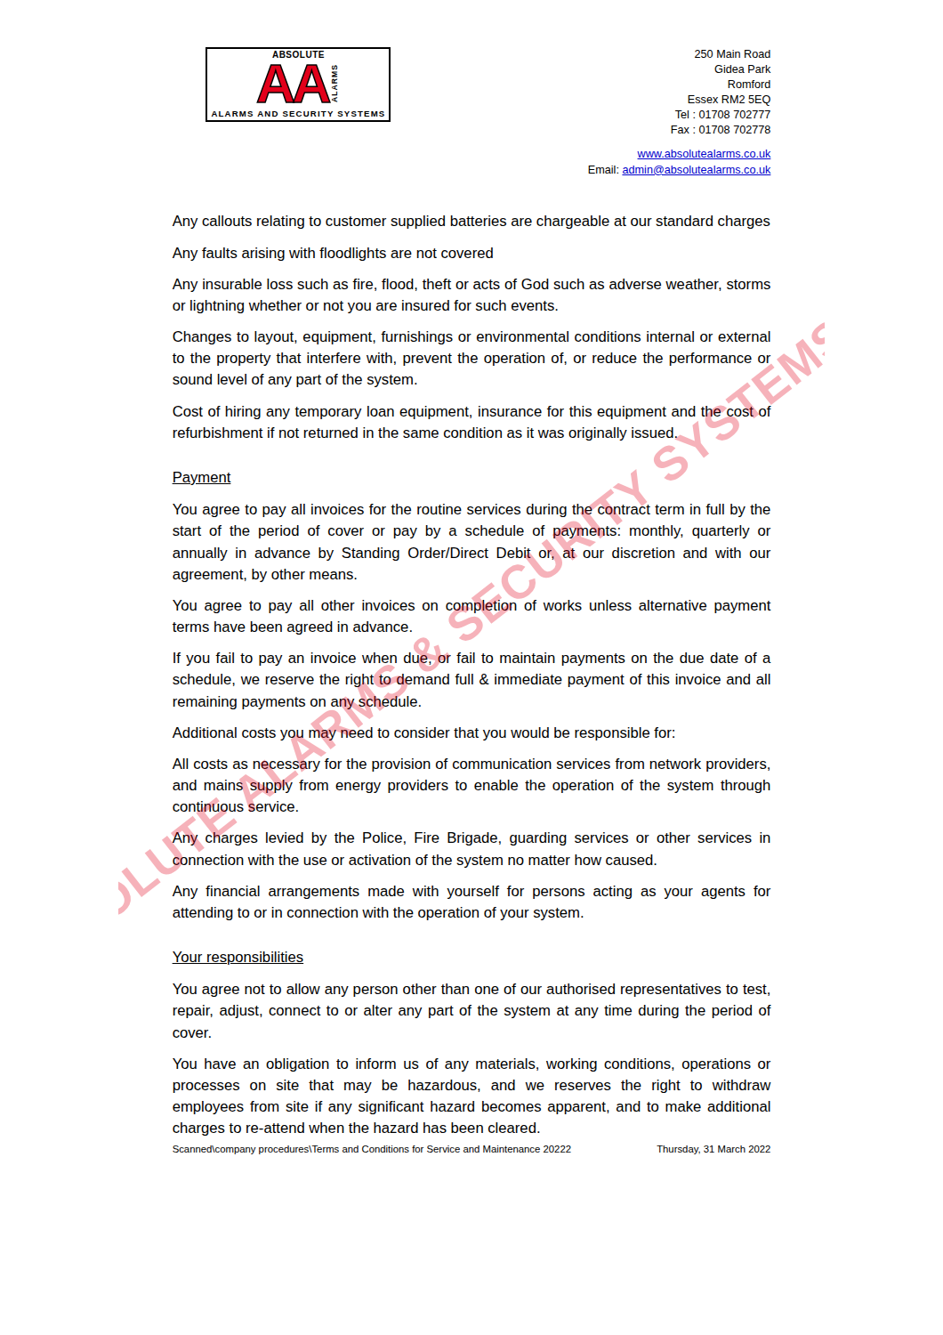ABSOLUTE ALARMS & SECURITY SYSTEMS LTD
ABSOLUTE
AA
ALARMS
ALARMS AND SECURITY SYSTEMS
250 Main Road
Gidea Park
Romford
Essex RM2 5EQ
Tel : 01708 702777
Fax : 01708 702778
www.absolutealarms.co.uk
Email: admin@absolutealarms.co.uk
Any callouts relating to customer supplied batteries are chargeable at our standard charges
Any faults arising with floodlights are not covered
Any insurable loss such as fire, flood, theft or acts of God such as adverse weather, storms or lightning whether or not you are insured for such events.
Changes to layout, equipment, furnishings or environmental conditions internal or external to the property that interfere with, prevent the operation of, or reduce the performance or sound level of any part of the system.
Cost of hiring any temporary loan equipment, insurance for this equipment and the cost of refurbishment if not returned in the same condition as it was originally issued.
Payment
You agree to pay all invoices for the routine services during the contract term in full by the start of the period of cover or pay by a schedule of payments: monthly, quarterly or annually in advance by Standing Order/Direct Debit or, at our discretion and with our agreement, by other means.
You agree to pay all other invoices on completion of works unless alternative payment terms have been agreed in advance.
If you fail to pay an invoice when due, or fail to maintain payments on the due date of a schedule, we reserve the right to demand full & immediate payment of this invoice and all remaining payments on any schedule.
Additional costs you may need to consider that you would be responsible for:
All costs as necessary for the provision of communication services from network providers, and mains supply from energy providers to enable the operation of the system through continuous service.
Any charges levied by the Police, Fire Brigade, guarding services or other services in connection with the use or activation of the system no matter how caused.
Any financial arrangements made with yourself for persons acting as your agents for attending to or in connection with the operation of your system.
Your responsibilities
You agree not to allow any person other than one of our authorised representatives to test, repair, adjust, connect to or alter any part of the system at any time during the period of cover.
You have an obligation to inform us of any materials, working conditions, operations or processes on site that may be hazardous, and we reserves the right to withdraw employees from site if any significant hazard becomes apparent, and to make additional charges to re-attend when the hazard has been cleared.
Scanned\company procedures\Terms and Conditions for Service and Maintenance 20222
Thursday, 31 March 2022